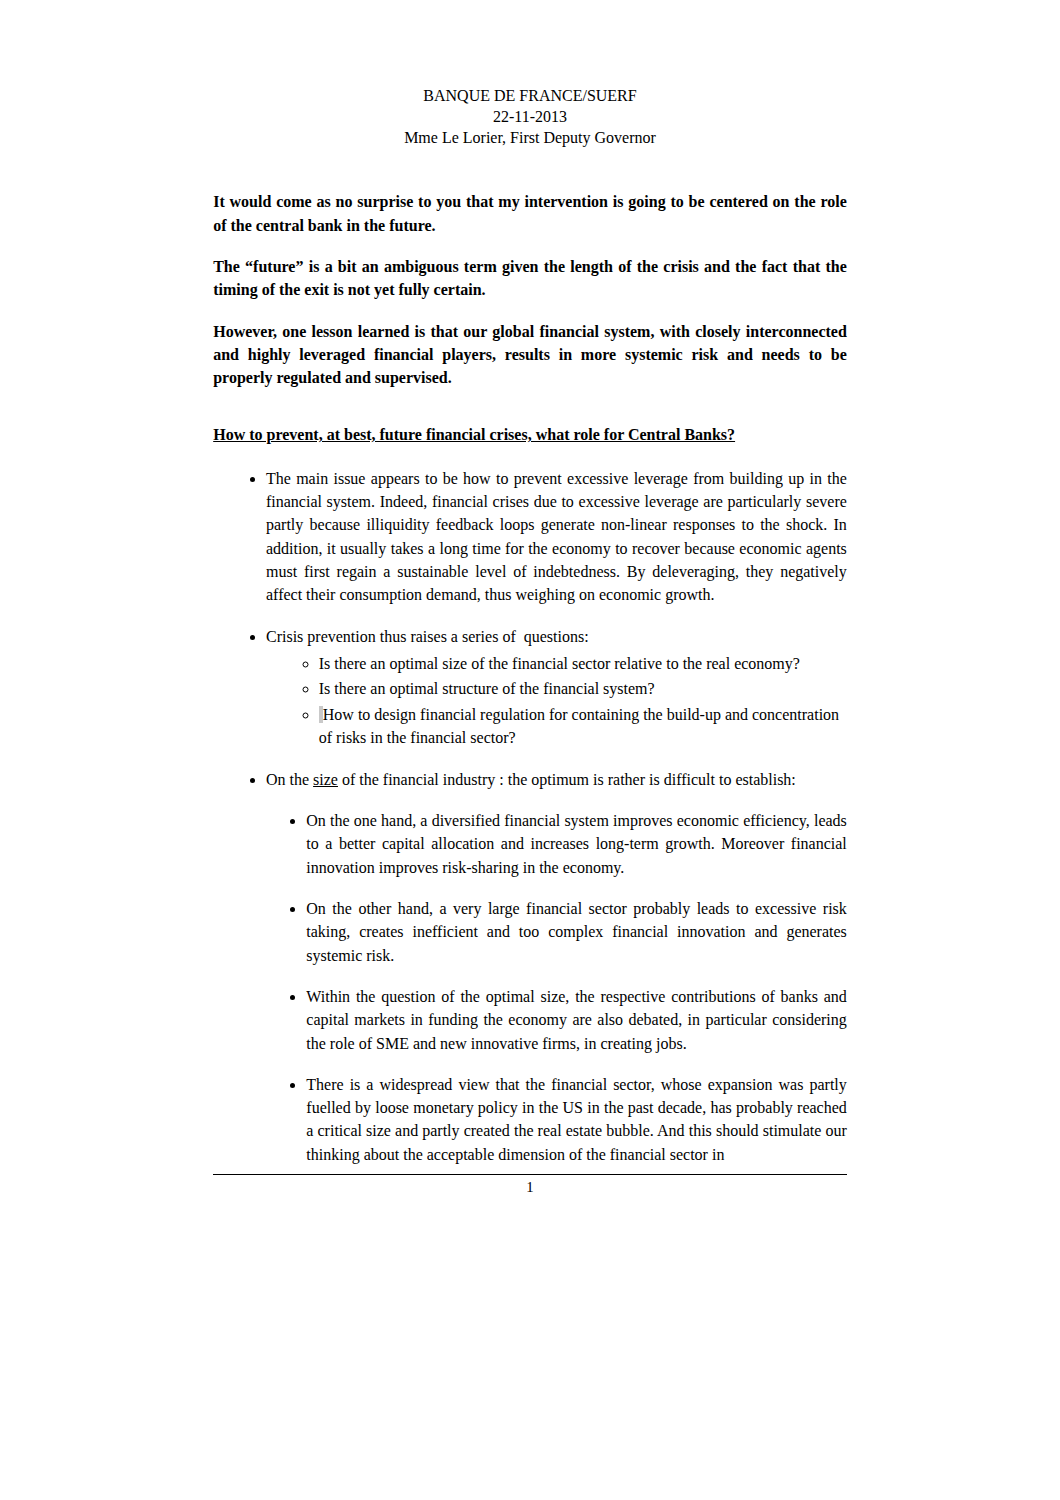BANQUE DE FRANCE/SUERF
22-11-2013
Mme Le Lorier, First Deputy Governor
It would come as no surprise to you that my intervention is going to be centered on the role of the central bank in the future.
The “future” is a bit an ambiguous term given the length of the crisis and the fact that the timing of the exit is not yet fully certain.
However, one lesson learned is that our global financial system, with closely interconnected and highly leveraged financial players, results in more systemic risk and needs to be properly regulated and supervised.
How to prevent, at best, future financial crises, what role for Central Banks?
The main issue appears to be how to prevent excessive leverage from building up in the financial system. Indeed, financial crises due to excessive leverage are particularly severe partly because illiquidity feedback loops generate non-linear responses to the shock. In addition, it usually takes a long time for the economy to recover because economic agents must first regain a sustainable level of indebtedness. By deleveraging, they negatively affect their consumption demand, thus weighing on economic growth.
Crisis prevention thus raises a series of questions:
Is there an optimal size of the financial sector relative to the real economy?
Is there an optimal structure of the financial system?
How to design financial regulation for containing the build-up and concentration of risks in the financial sector?
On the size of the financial industry : the optimum is rather is difficult to establish:
On the one hand, a diversified financial system improves economic efficiency, leads to a better capital allocation and increases long-term growth. Moreover financial innovation improves risk-sharing in the economy.
On the other hand, a very large financial sector probably leads to excessive risk taking, creates inefficient and too complex financial innovation and generates systemic risk.
Within the question of the optimal size, the respective contributions of banks and capital markets in funding the economy are also debated, in particular considering the role of SME and new innovative firms, in creating jobs.
There is a widespread view that the financial sector, whose expansion was partly fuelled by loose monetary policy in the US in the past decade, has probably reached a critical size and partly created the real estate bubble. And this should stimulate our thinking about the acceptable dimension of the financial sector in
1